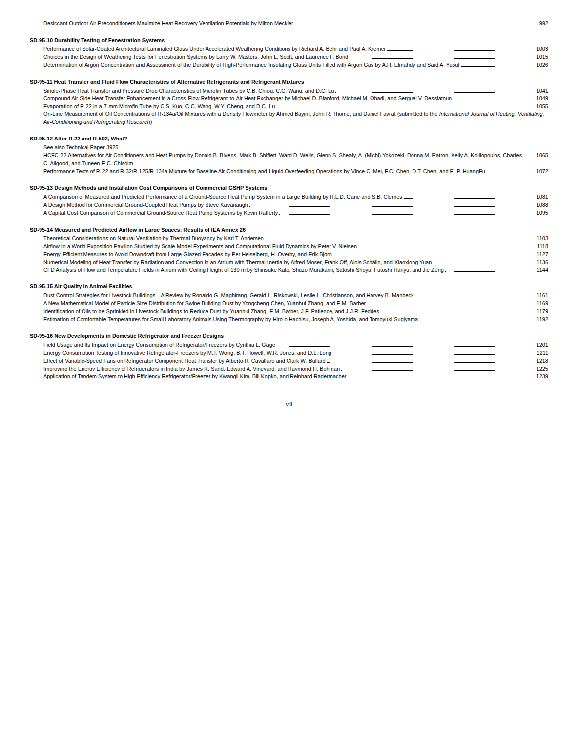Desiccant Outdoor Air Preconditioners Maximize Heat Recovery Ventilation Potentials by Milton Meckler 992
SD-95-10 Durability Testing of Fenestration Systems
Performance of Solar-Coated Architectural Laminated Glass Under Accelerated Weathering Conditions by Richard A. Behr and Paul A. Kremer 1003
Choices in the Design of Weathering Tests for Fenestration Systems by Larry W. Masters, John L. Scott, and Laurence F. Bond 1015
Determination of Argon Concentration and Assessment of the Durability of High-Performance Insulating Glass Units Filled with Argon Gas by A.H. Elmahdy and Said A. Yusuf 1026
SD-95-11 Heat Transfer and Fluid Flow Characteristics of Alternative Refrigerants and Refrigerant Mixtures
Single-Phase Heat Transfer and Pressure Drop Characteristics of Microfin Tubes by C.B. Chiou, C.C. Wang, and D.C. Lu 1041
Compound Air-Side Heat Transfer Enhancement in a Cross-Flow Refrigerant-to-Air Heat Exchanger by Michael D. Blanford, Michael M. Ohadi, and Serguei V. Dessiatoun 1049
Evaporation of R-22 in a 7-mm Microfin Tube by C.S. Kuo, C.C. Wang, W.Y. Cheng, and D.C. Lu 1055
On-Line Measurement of Oil Concentrations of R-134a/Oil Mixtures with a Density Flowmeter by Ahmed Bayini, John R. Thome, and Daniel Favrat (submitted to the International Journal of Heating, Ventilating, Air-Conditioning and Refrigerating Research)
SD-95-12 After R-22 and R-502, What?
See also Technical Paper 3925
HCFC-22 Alternatives for Air Conditioners and Heat Pumps by Donald B. Bivens, Mark B. Shiflett, Ward D. Wells, Glenn S. Shealy, A. (Michi) Yokozeki, Donna M. Patron, Kelly A. Kolliopoulos, Charles C. Allgood, and Tuneen E.C. Chisolm 1065
Performance Tests of R-22 and R-32/R-125/R-134a Mixture for Baseline Air Conditioning and Liquid Overfeeding Operations by Vince C. Mei, F.C. Chen, D.T. Chen, and E.-P. HuangFu 1072
SD-95-13 Design Methods and Installation Cost Comparisons of Commercial GSHP Systems
A Comparison of Measured and Predicted Performance of a Ground-Source Heat Pump System in a Large Building by R.L.D. Cane and S.B. Clemes 1081
A Design Method for Commercial Ground-Coupled Heat Pumps by Steve Kavanaugh 1088
A Capital Cost Comparison of Commercial Ground-Source Heat Pump Systems by Kevin Rafferty 1095
SD-95-14 Measured and Predicted Airflow in Large Spaces: Results of IEA Annex 26
Theoretical Considerations on Natural Ventilation by Thermal Buoyancy by Karl T. Andersen 1103
Airflow in a World Exposition Pavilion Studied by Scale-Model Experiments and Computational Fluid Dynamics by Peter V. Nielsen 1118
Energy-Efficient Measures to Avoid Downdraft from Large Glazed Facades by Per Heiselberg, H. Overby, and Erik Bjorn 1127
Numerical Modeling of Heat Transfer by Radiation and Convection in an Atrium with Thermal Inertia by Alfred Moser, Frank Off, Alois Schälin, and Xiaoxiong Yuan 1136
CFD Analysis of Flow and Temperature Fields in Atrium with Ceiling Height of 130 m by Shinsuke Kato, Shuzo Murakami, Satoshi Shoya, Futoshi Hanyu, and Jie Zeng 1144
SD-95-15 Air Quality in Animal Facilities
Dust Control Strategies for Livestock Buildings—A Review by Ronaldo G. Maghirang, Gerald L. Riskowski, Leslie L. Christianson, and Harvey B. Manbeck 1161
A New Mathematical Model of Particle Size Distribution for Swine Building Dust by Yongcheng Chen, Yuanhui Zhang, and E.M. Barber 1169
Identification of Oils to be Sprinkled in Livestock Buildings to Reduce Dust by Yuanhui Zhang, E.M. Barber, J.F. Patience, and J.J.R. Feddes 1179
Estimation of Comfortable Temperatures for Small Laboratory Animals Using Thermography by Hiro-o Hachisu, Joseph A. Yoshida, and Tomoyuki Sugiyama 1192
SD-95-16 New Developments in Domestic Refrigerator and Freezer Designs
Field Usage and Its Impact on Energy Consumption of Refrigerator/Freezers by Cynthia L. Gage 1201
Energy Consumption Testing of Innovative Refrigerator-Freezers by M.T. Wong, B.T. Howell, W.R. Jones, and D.L. Long 1211
Effect of Variable-Speed Fans on Refrigerator Component Heat Transfer by Alberto R. Cavallaro and Clark W. Bullard 1218
Improving the Energy Efficiency of Refrigerators in India by James R. Sand, Edward A. Vineyard, and Raymond H. Bohman 1225
Application of Tandem System to High-Efficiency Refrigerator/Freezer by Kwangil Kim, Bill Kopko, and Reinhard Radermacher 1239
viii